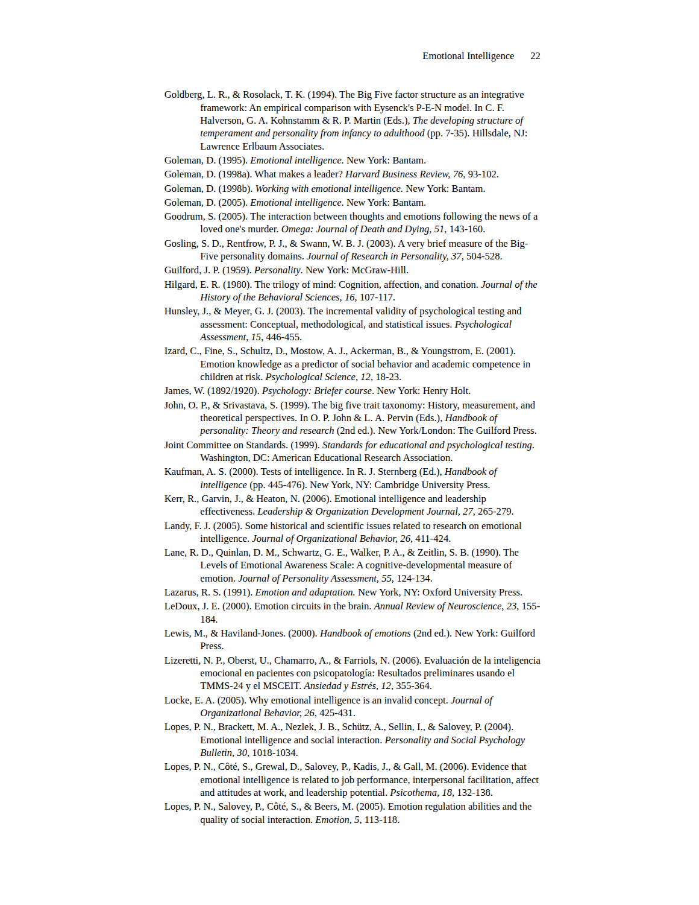Emotional Intelligence22
Goldberg, L. R., & Rosolack, T. K. (1994). The Big Five factor structure as an integrative framework: An empirical comparison with Eysenck's P-E-N model. In C. F. Halverson, G. A. Kohnstamm & R. P. Martin (Eds.), The developing structure of temperament and personality from infancy to adulthood (pp. 7-35). Hillsdale, NJ: Lawrence Erlbaum Associates.
Goleman, D. (1995). Emotional intelligence. New York: Bantam.
Goleman, D. (1998a). What makes a leader? Harvard Business Review, 76, 93-102.
Goleman, D. (1998b). Working with emotional intelligence. New York: Bantam.
Goleman, D. (2005). Emotional intelligence. New York: Bantam.
Goodrum, S. (2005). The interaction between thoughts and emotions following the news of a loved one's murder. Omega: Journal of Death and Dying, 51, 143-160.
Gosling, S. D., Rentfrow, P. J., & Swann, W. B. J. (2003). A very brief measure of the Big-Five personality domains. Journal of Research in Personality, 37, 504-528.
Guilford, J. P. (1959). Personality. New York: McGraw-Hill.
Hilgard, E. R. (1980). The trilogy of mind: Cognition, affection, and conation. Journal of the History of the Behavioral Sciences, 16, 107-117.
Hunsley, J., & Meyer, G. J. (2003). The incremental validity of psychological testing and assessment: Conceptual, methodological, and statistical issues. Psychological Assessment, 15, 446-455.
Izard, C., Fine, S., Schultz, D., Mostow, A. J., Ackerman, B., & Youngstrom, E. (2001). Emotion knowledge as a predictor of social behavior and academic competence in children at risk. Psychological Science, 12, 18-23.
James, W. (1892/1920). Psychology: Briefer course. New York: Henry Holt.
John, O. P., & Srivastava, S. (1999). The big five trait taxonomy: History, measurement, and theoretical perspectives. In O. P. John & L. A. Pervin (Eds.), Handbook of personality: Theory and research (2nd ed.). New York/London: The Guilford Press.
Joint Committee on Standards. (1999). Standards for educational and psychological testing. Washington, DC: American Educational Research Association.
Kaufman, A. S. (2000). Tests of intelligence. In R. J. Sternberg (Ed.), Handbook of intelligence (pp. 445-476). New York, NY: Cambridge University Press.
Kerr, R., Garvin, J., & Heaton, N. (2006). Emotional intelligence and leadership effectiveness. Leadership & Organization Development Journal, 27, 265-279.
Landy, F. J. (2005). Some historical and scientific issues related to research on emotional intelligence. Journal of Organizational Behavior, 26, 411-424.
Lane, R. D., Quinlan, D. M., Schwartz, G. E., Walker, P. A., & Zeitlin, S. B. (1990). The Levels of Emotional Awareness Scale: A cognitive-developmental measure of emotion. Journal of Personality Assessment, 55, 124-134.
Lazarus, R. S. (1991). Emotion and adaptation. New York, NY: Oxford University Press.
LeDoux, J. E. (2000). Emotion circuits in the brain. Annual Review of Neuroscience, 23, 155-184.
Lewis, M., & Haviland-Jones. (2000). Handbook of emotions (2nd ed.). New York: Guilford Press.
Lizeretti, N. P., Oberst, U., Chamarro, A., & Farriols, N. (2006). Evaluación de la inteligencia emocional en pacientes con psicopatología: Resultados preliminares usando el TMMS-24 y el MSCEIT. Ansiedad y Estrés, 12, 355-364.
Locke, E. A. (2005). Why emotional intelligence is an invalid concept. Journal of Organizational Behavior, 26, 425-431.
Lopes, P. N., Brackett, M. A., Nezlek, J. B., Schütz, A., Sellin, I., & Salovey, P. (2004). Emotional intelligence and social interaction. Personality and Social Psychology Bulletin, 30, 1018-1034.
Lopes, P. N., Côté, S., Grewal, D., Salovey, P., Kadis, J., & Gall, M. (2006). Evidence that emotional intelligence is related to job performance, interpersonal facilitation, affect and attitudes at work, and leadership potential. Psicothema, 18, 132-138.
Lopes, P. N., Salovey, P., Côté, S., & Beers, M. (2005). Emotion regulation abilities and the quality of social interaction. Emotion, 5, 113-118.